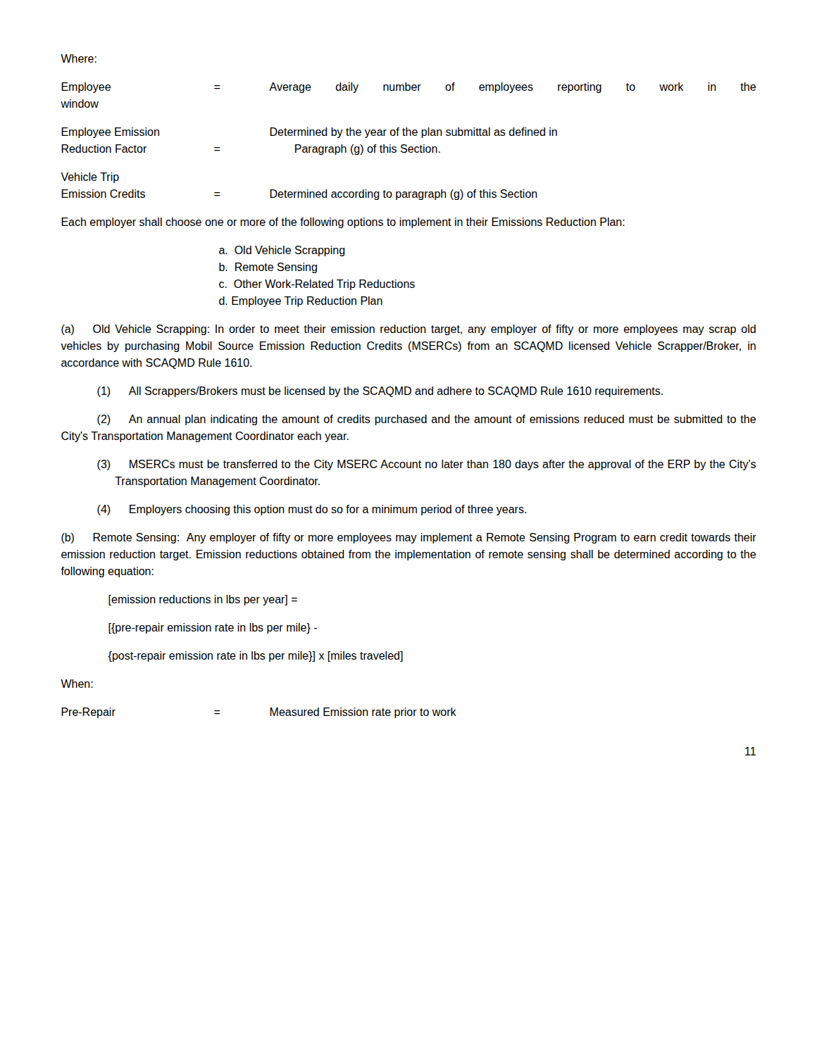Where:
| Employee window | = | Average daily number of employees reporting to work in the |
| Employee Emission Reduction Factor | = | Determined by the year of the plan submittal as defined in Paragraph (g) of this Section. |
| Vehicle Trip Emission Credits | = | Determined according to paragraph (g) of this Section |
Each employer shall choose one or more of the following options to implement in their Emissions Reduction Plan:
a. Old Vehicle Scrapping
b. Remote Sensing
c. Other Work-Related Trip Reductions
d. Employee Trip Reduction Plan
(a) Old Vehicle Scrapping: In order to meet their emission reduction target, any employer of fifty or more employees may scrap old vehicles by purchasing Mobil Source Emission Reduction Credits (MSERCs) from an SCAQMD licensed Vehicle Scrapper/Broker, in accordance with SCAQMD Rule 1610.
(1) All Scrappers/Brokers must be licensed by the SCAQMD and adhere to SCAQMD Rule 1610 requirements.
(2) An annual plan indicating the amount of credits purchased and the amount of emissions reduced must be submitted to the City's Transportation Management Coordinator each year.
(3) MSERCs must be transferred to the City MSERC Account no later than 180 days after the approval of the ERP by the City's Transportation Management Coordinator.
(4) Employers choosing this option must do so for a minimum period of three years.
(b) Remote Sensing: Any employer of fifty or more employees may implement a Remote Sensing Program to earn credit towards their emission reduction target. Emission reductions obtained from the implementation of remote sensing shall be determined according to the following equation:
[emission reductions in lbs per year] =
[{pre-repair emission rate in lbs per mile} -
{post-repair emission rate in lbs per mile}] x [miles traveled]
When:
| Pre-Repair | = | Measured Emission rate prior to work |
11